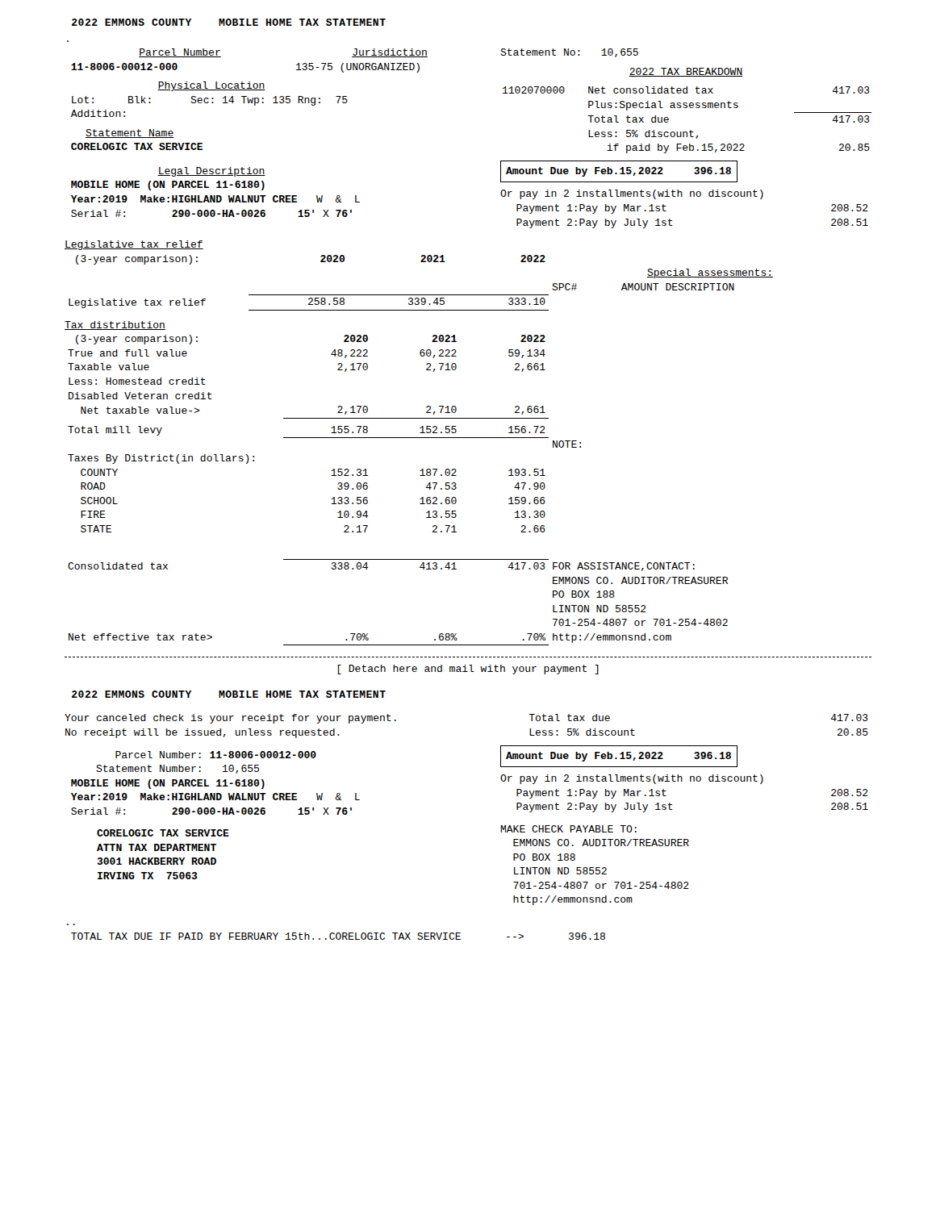2022 EMMONS COUNTY MOBILE HOME TAX STATEMENT
.
Parcel Number
Jurisdiction
11-8006-00012-000
135-75 (UNORGANIZED)
Physical Location
Lot: Blk: Sec: 14 Twp: 135 Rng: 75
Addition:
Statement Name
CORELOGIC TAX SERVICE
Legal Description
MOBILE HOME (ON PARCEL 11-6180)
Year:2019 Make:HIGHLAND WALNUT CREE W & L
Serial #: 290-000-HA-0026 15' X 76'
Statement No: 10,655
2022 TAX BREAKDOWN
| 1102070000 | Net consolidated tax | 417.03 |
| | Plus:Special assessments | |
| | Total tax due | 417.03 |
| | Less: 5% discount, | |
| | if paid by Feb.15,2022 | 20.85 |
Amount Due by Feb.15,2022 396.18
Or pay in 2 installments(with no discount)
| Payment 1:Pay by Mar.1st | 208.52 |
| Payment 2:Pay by July 1st | 208.51 |
Legislative tax relief
| (3-year comparison): | 2020 | 2021 | 2022 | |
| | | | | Special assessments: |
| | | | | SPC# AMOUNT DESCRIPTION |
| Legislative tax relief | 258.58 | 339.45 | 333.10 | |
Tax distribution
| (3-year comparison): | 2020 | 2021 | 2022 | |
| True and full value | 48,222 | 60,222 | 59,134 | |
| Taxable value | 2,170 | 2,710 | 2,661 | |
| Less: Homestead credit | | | | |
| Disabled Veteran credit | | | | |
| Net taxable value-> | 2,170 | 2,710 | 2,661 | |
| Total mill levy | 155.78 | 152.55 | 156.72 | |
| | | | | NOTE: |
| Taxes By District(in dollars): | | | | |
| COUNTY | 152.31 | 187.02 | 193.51 | |
| ROAD | 39.06 | 47.53 | 47.90 | |
| SCHOOL | 133.56 | 162.60 | 159.66 | |
| FIRE | 10.94 | 13.55 | 13.30 | |
| STATE | 2.17 | 2.71 | 2.66 | |
| Consolidated tax | 338.04 | 413.41 | 417.03 | FOR ASSISTANCE,CONTACT: |
| | | | | EMMONS CO. AUDITOR/TREASURER |
| | | | | PO BOX 188 |
| | | | | LINTON ND 58552 |
| | | | | 701-254-4807 or 701-254-4802 |
| Net effective tax rate> | .70% | .68% | .70% | http://emmonsnd.com |
[ Detach here and mail with your payment ]
2022 EMMONS COUNTY MOBILE HOME TAX STATEMENT
Your canceled check is your receipt for your payment.
No receipt will be issued, unless requested.
Parcel Number: 11-8006-00012-000
Statement Number: 10,655
MOBILE HOME (ON PARCEL 11-6180)
Year:2019 Make:HIGHLAND WALNUT CREE W & L
Serial #: 290-000-HA-0026 15' X 76'
CORELOGIC TAX SERVICE
ATTN TAX DEPARTMENT
3001 HACKBERRY ROAD
IRVING TX 75063
| Total tax due | 417.03 |
| Less: 5% discount | 20.85 |
Amount Due by Feb.15,2022 396.18
Or pay in 2 installments(with no discount)
| Payment 1:Pay by Mar.1st | 208.52 |
| Payment 2:Pay by July 1st | 208.51 |
MAKE CHECK PAYABLE TO:
EMMONS CO. AUDITOR/TREASURER
PO BOX 188
LINTON ND 58552
701-254-4807 or 701-254-4802
http://emmonsnd.com
..
TOTAL TAX DUE IF PAID BY FEBRUARY 15th...CORELOGIC TAX SERVICE --> 396.18